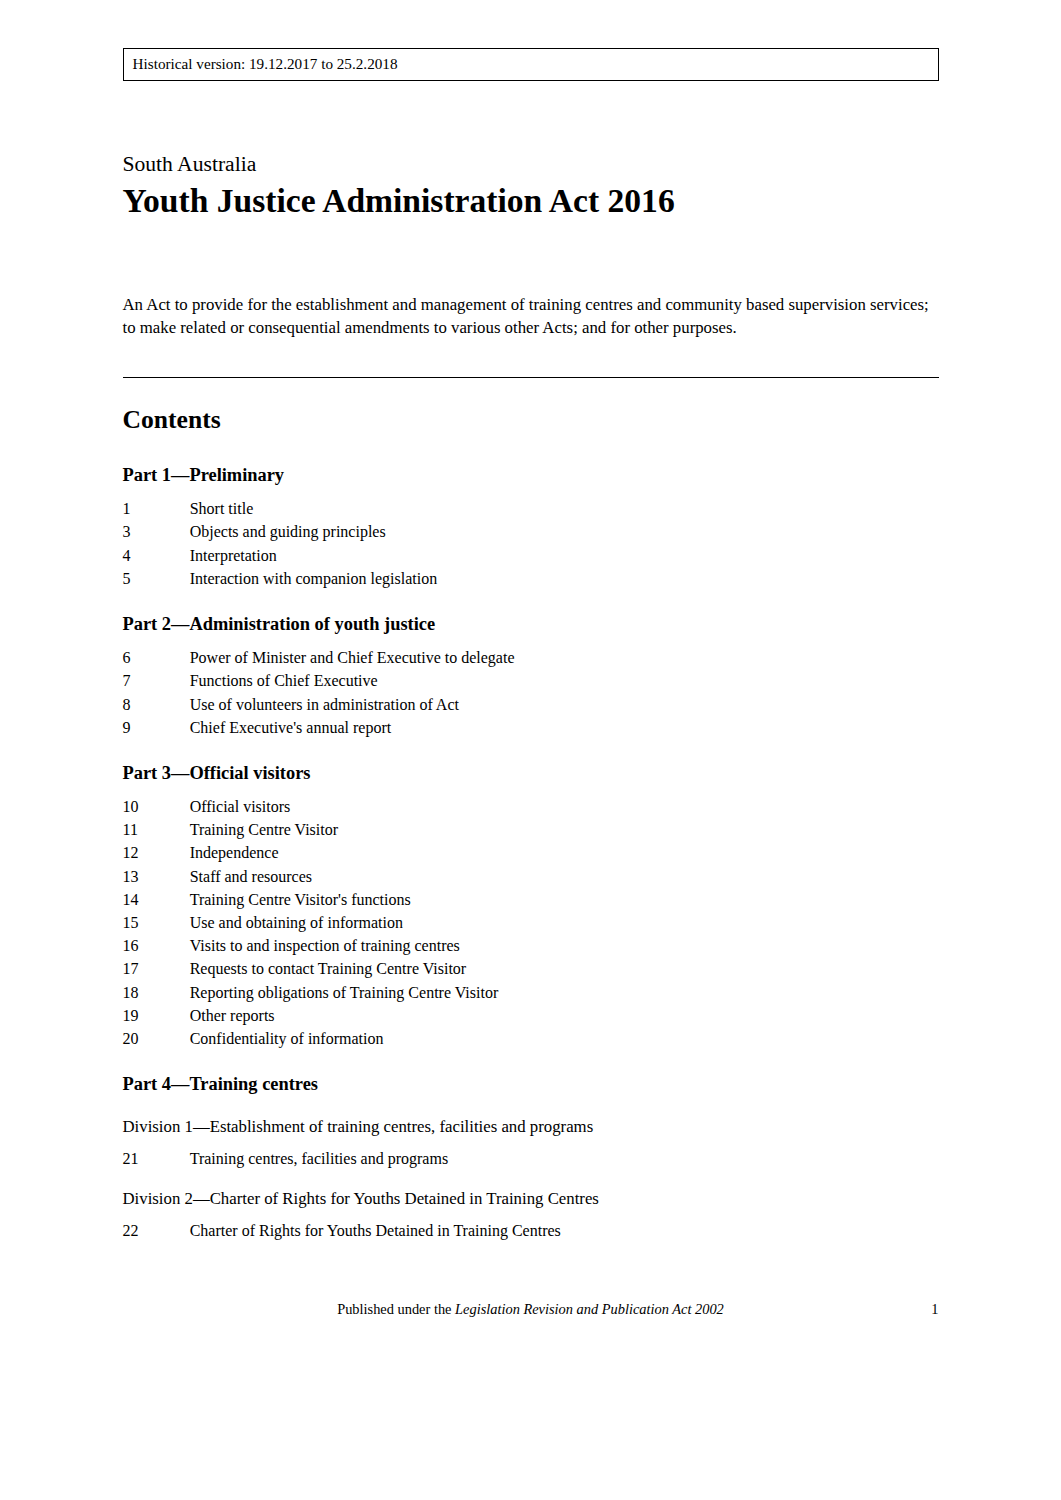Historical version: 19.12.2017 to 25.2.2018
South Australia
Youth Justice Administration Act 2016
An Act to provide for the establishment and management of training centres and community based supervision services; to make related or consequential amendments to various other Acts; and for other purposes.
Contents
Part 1—Preliminary
| 1 | Short title |
| 3 | Objects and guiding principles |
| 4 | Interpretation |
| 5 | Interaction with companion legislation |
Part 2—Administration of youth justice
| 6 | Power of Minister and Chief Executive to delegate |
| 7 | Functions of Chief Executive |
| 8 | Use of volunteers in administration of Act |
| 9 | Chief Executive's annual report |
Part 3—Official visitors
| 10 | Official visitors |
| 11 | Training Centre Visitor |
| 12 | Independence |
| 13 | Staff and resources |
| 14 | Training Centre Visitor's functions |
| 15 | Use and obtaining of information |
| 16 | Visits to and inspection of training centres |
| 17 | Requests to contact Training Centre Visitor |
| 18 | Reporting obligations of Training Centre Visitor |
| 19 | Other reports |
| 20 | Confidentiality of information |
Part 4—Training centres
Division 1—Establishment of training centres, facilities and programs
| 21 | Training centres, facilities and programs |
Division 2—Charter of Rights for Youths Detained in Training Centres
| 22 | Charter of Rights for Youths Detained in Training Centres |
Published under the Legislation Revision and Publication Act 2002 1